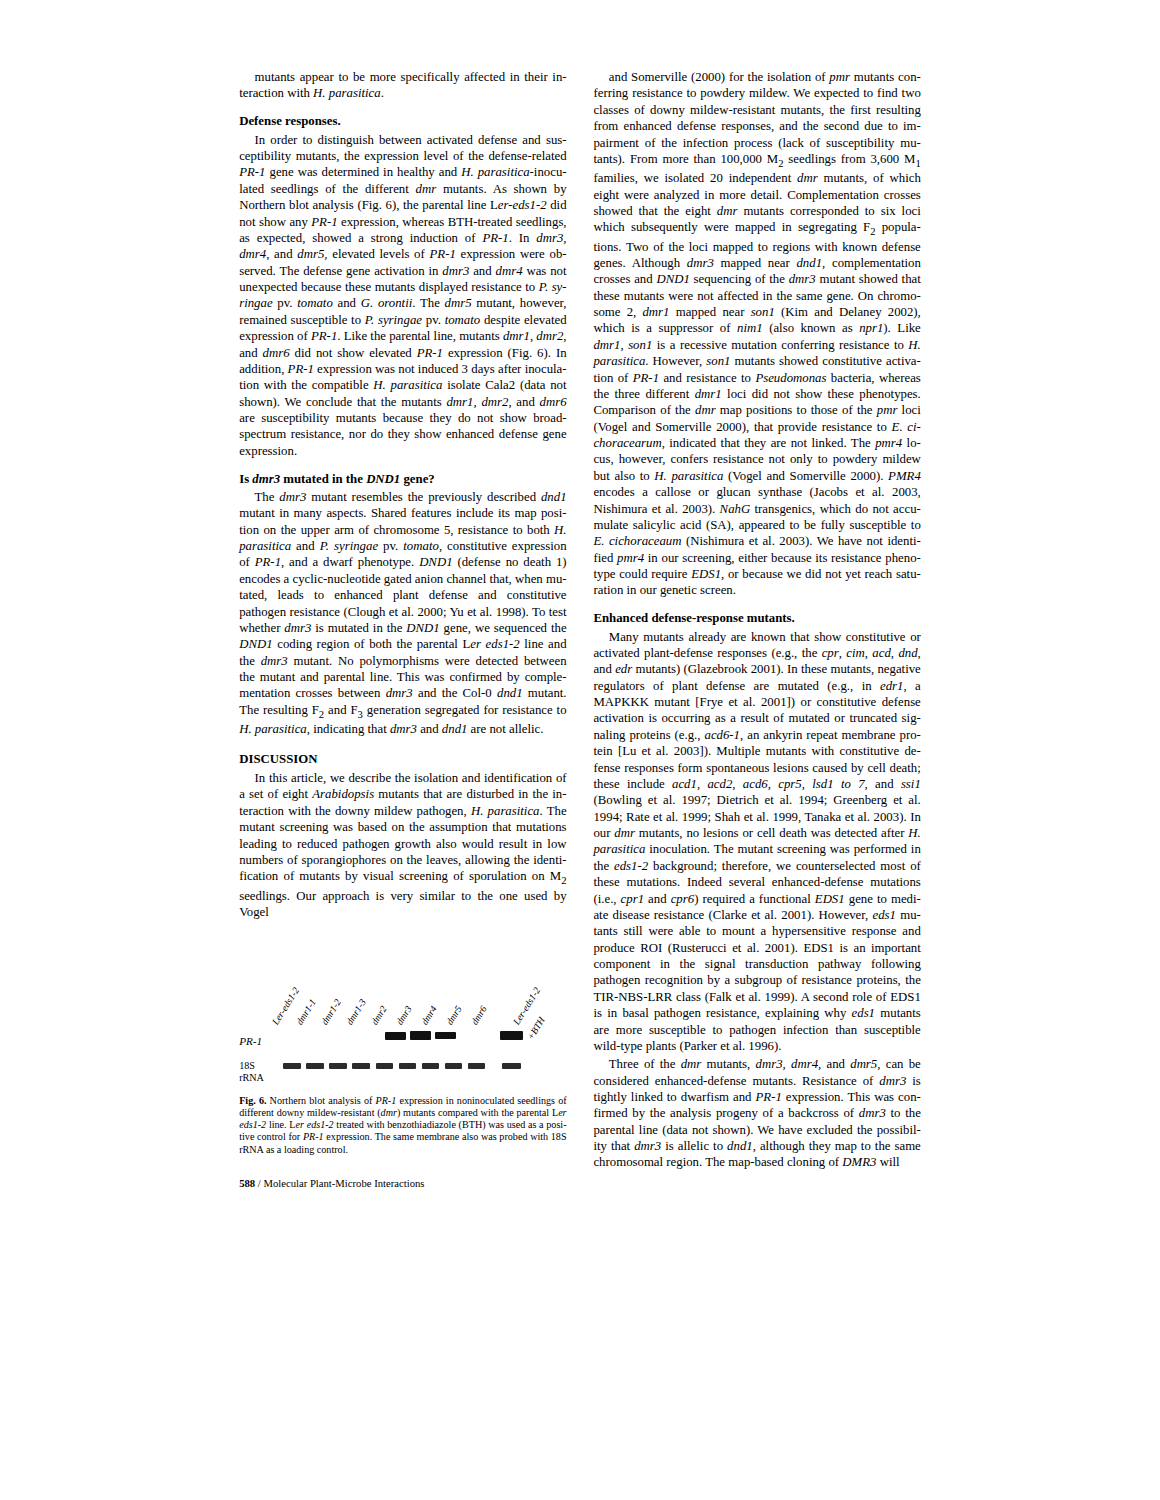mutants appear to be more specifically affected in their interaction with H. parasitica.
Defense responses.
In order to distinguish between activated defense and susceptibility mutants, the expression level of the defense-related PR-1 gene was determined in healthy and H. parasitica-inoculated seedlings of the different dmr mutants. As shown by Northern blot analysis (Fig. 6), the parental line Ler-eds1-2 did not show any PR-1 expression, whereas BTH-treated seedlings, as expected, showed a strong induction of PR-1. In dmr3, dmr4, and dmr5, elevated levels of PR-1 expression were observed. The defense gene activation in dmr3 and dmr4 was not unexpected because these mutants displayed resistance to P. syringae pv. tomato and G. orontii. The dmr5 mutant, however, remained susceptible to P. syringae pv. tomato despite elevated expression of PR-1. Like the parental line, mutants dmr1, dmr2, and dmr6 did not show elevated PR-1 expression (Fig. 6). In addition, PR-1 expression was not induced 3 days after inoculation with the compatible H. parasitica isolate Cala2 (data not shown). We conclude that the mutants dmr1, dmr2, and dmr6 are susceptibility mutants because they do not show broad-spectrum resistance, nor do they show enhanced defense gene expression.
Is dmr3 mutated in the DND1 gene?
The dmr3 mutant resembles the previously described dnd1 mutant in many aspects. Shared features include its map position on the upper arm of chromosome 5, resistance to both H. parasitica and P. syringae pv. tomato, constitutive expression of PR-1, and a dwarf phenotype. DND1 (defense no death 1) encodes a cyclic-nucleotide gated anion channel that, when mutated, leads to enhanced plant defense and constitutive pathogen resistance (Clough et al. 2000; Yu et al. 1998). To test whether dmr3 is mutated in the DND1 gene, we sequenced the DND1 coding region of both the parental Ler eds1-2 line and the dmr3 mutant. No polymorphisms were detected between the mutant and parental line. This was confirmed by complementation crosses between dmr3 and the Col-0 dnd1 mutant. The resulting F2 and F3 generation segregated for resistance to H. parasitica, indicating that dmr3 and dnd1 are not allelic.
DISCUSSION
In this article, we describe the isolation and identification of a set of eight Arabidopsis mutants that are disturbed in the interaction with the downy mildew pathogen, H. parasitica. The mutant screening was based on the assumption that mutations leading to reduced pathogen growth also would result in low numbers of sporangiophores on the leaves, allowing the identification of mutants by visual screening of sporulation on M2 seedlings. Our approach is very similar to the one used by Vogel
Ler-eds1-2
dmr1-1
dmr1-2
dmr1-3
dmr2
dmr3
dmr4
dmr5
dmr6
Ler-eds1-2
+BTH
PR-1
18S
rRNA
Fig. 6. Northern blot analysis of PR-1 expression in noninoculated seedlings of different downy mildew-resistant (dmr) mutants compared with the parental Ler eds1-2 line. Ler eds1-2 treated with benzothiadiazole (BTH) was used as a positive control for PR-1 expression. The same membrane also was probed with 18S rRNA as a loading control.
and Somerville (2000) for the isolation of pmr mutants conferring resistance to powdery mildew. We expected to find two classes of downy mildew-resistant mutants, the first resulting from enhanced defense responses, and the second due to impairment of the infection process (lack of susceptibility mutants). From more than 100,000 M2 seedlings from 3,600 M1 families, we isolated 20 independent dmr mutants, of which eight were analyzed in more detail. Complementation crosses showed that the eight dmr mutants corresponded to six loci which subsequently were mapped in segregating F2 populations. Two of the loci mapped to regions with known defense genes. Although dmr3 mapped near dnd1, complementation crosses and DND1 sequencing of the dmr3 mutant showed that these mutants were not affected in the same gene. On chromosome 2, dmr1 mapped near son1 (Kim and Delaney 2002), which is a suppressor of nim1 (also known as npr1). Like dmr1, son1 is a recessive mutation conferring resistance to H. parasitica. However, son1 mutants showed constitutive activation of PR-1 and resistance to Pseudomonas bacteria, whereas the three different dmr1 loci did not show these phenotypes. Comparison of the dmr map positions to those of the pmr loci (Vogel and Somerville 2000), that provide resistance to E. cichoracearum, indicated that they are not linked. The pmr4 locus, however, confers resistance not only to powdery mildew but also to H. parasitica (Vogel and Somerville 2000). PMR4 encodes a callose or glucan synthase (Jacobs et al. 2003, Nishimura et al. 2003). NahG transgenics, which do not accumulate salicylic acid (SA), appeared to be fully susceptible to E. cichoraceaum (Nishimura et al. 2003). We have not identified pmr4 in our screening, either because its resistance phenotype could require EDS1, or because we did not yet reach saturation in our genetic screen.
Enhanced defense-response mutants.
Many mutants already are known that show constitutive or activated plant-defense responses (e.g., the cpr, cim, acd, dnd, and edr mutants) (Glazebrook 2001). In these mutants, negative regulators of plant defense are mutated (e.g., in edr1, a MAPKKK mutant [Frye et al. 2001]) or constitutive defense activation is occurring as a result of mutated or truncated signaling proteins (e.g., acd6-1, an ankyrin repeat membrane protein [Lu et al. 2003]). Multiple mutants with constitutive defense responses form spontaneous lesions caused by cell death; these include acd1, acd2, acd6, cpr5, lsd1 to 7, and ssi1 (Bowling et al. 1997; Dietrich et al. 1994; Greenberg et al. 1994; Rate et al. 1999; Shah et al. 1999, Tanaka et al. 2003). In our dmr mutants, no lesions or cell death was detected after H. parasitica inoculation. The mutant screening was performed in the eds1-2 background; therefore, we counterselected most of these mutations. Indeed several enhanced-defense mutations (i.e., cpr1 and cpr6) required a functional EDS1 gene to mediate disease resistance (Clarke et al. 2001). However, eds1 mutants still were able to mount a hypersensitive response and produce ROI (Rusterucci et al. 2001). EDS1 is an important component in the signal transduction pathway following pathogen recognition by a subgroup of resistance proteins, the TIR-NBS-LRR class (Falk et al. 1999). A second role of EDS1 is in basal pathogen resistance, explaining why eds1 mutants are more susceptible to pathogen infection than susceptible wild-type plants (Parker et al. 1996).
Three of the dmr mutants, dmr3, dmr4, and dmr5, can be considered enhanced-defense mutants. Resistance of dmr3 is tightly linked to dwarfism and PR-1 expression. This was confirmed by the analysis progeny of a backcross of dmr3 to the parental line (data not shown). We have excluded the possibility that dmr3 is allelic to dnd1, although they map to the same chromosomal region. The map-based cloning of DMR3 will
588 / Molecular Plant-Microbe Interactions